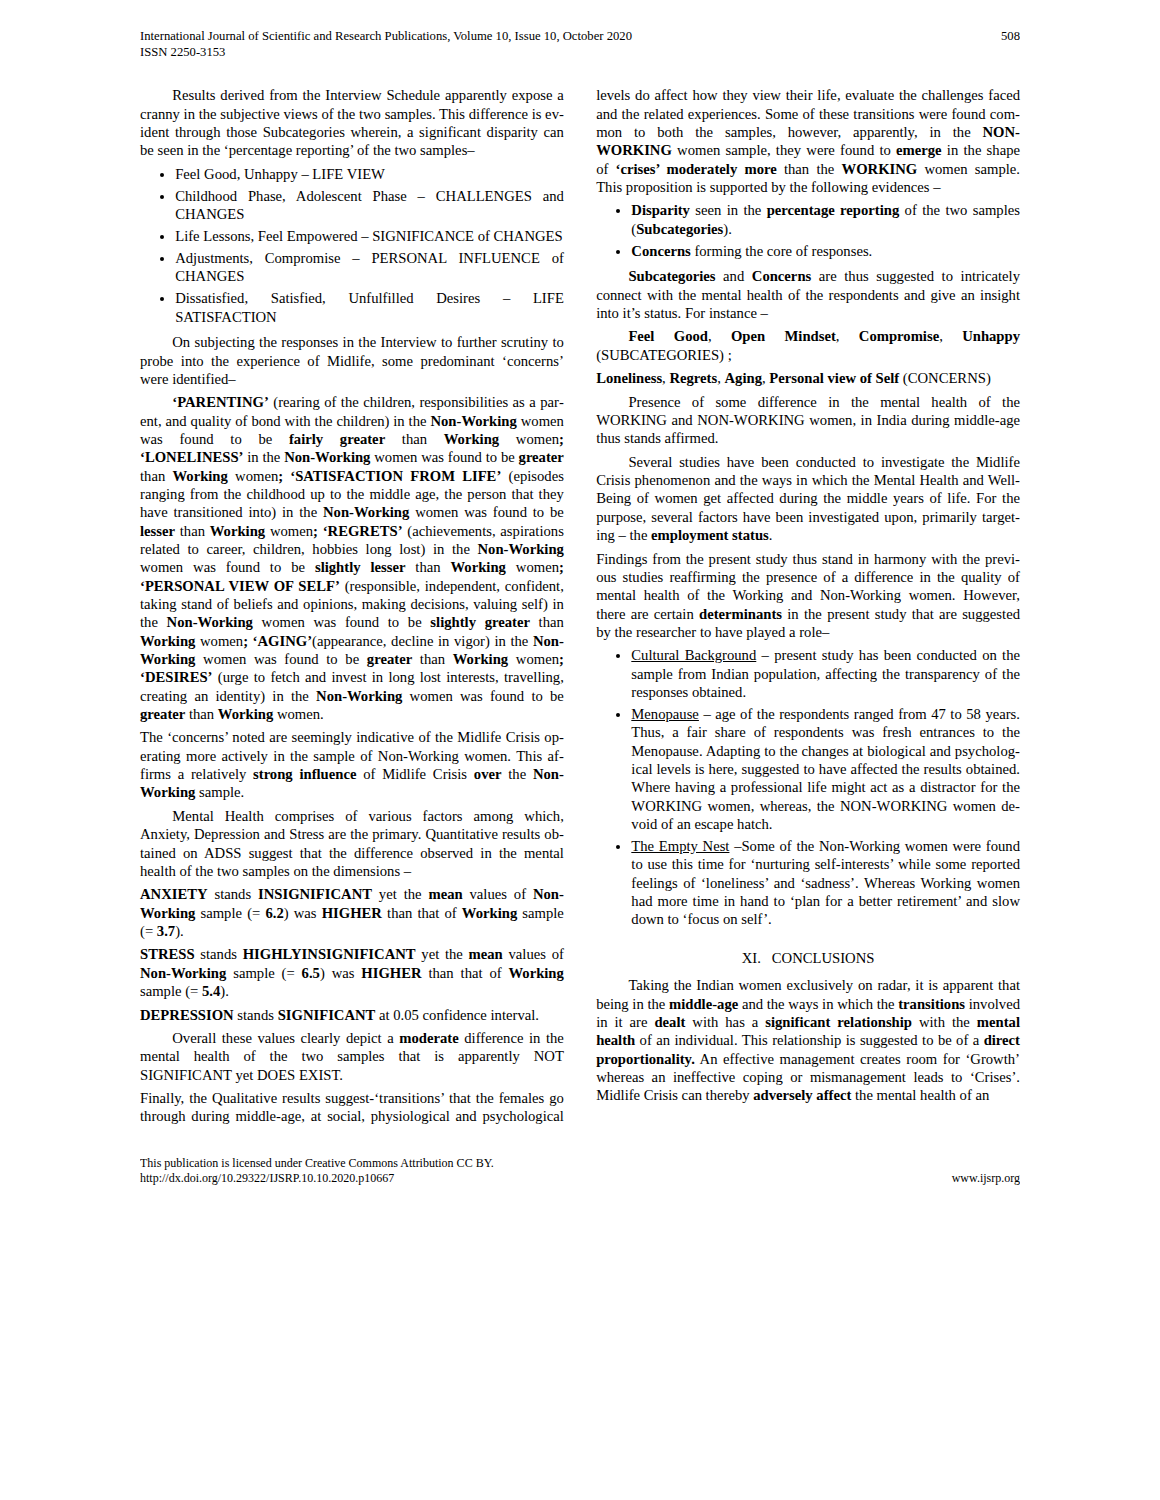International Journal of Scientific and Research Publications, Volume 10, Issue 10, October 2020 508 ISSN 2250-3153
Results derived from the Interview Schedule apparently expose a cranny in the subjective views of the two samples. This difference is evident through those Subcategories wherein, a significant disparity can be seen in the ‘percentage reporting’ of the two samples–
Feel Good, Unhappy – LIFE VIEW
Childhood Phase, Adolescent Phase – CHALLENGES and CHANGES
Life Lessons, Feel Empowered – SIGNIFICANCE of CHANGES
Adjustments, Compromise – PERSONAL INFLUENCE of CHANGES
Dissatisfied, Satisfied, Unfulfilled Desires – LIFE SATISFACTION
On subjecting the responses in the Interview to further scrutiny to probe into the experience of Midlife, some predominant ‘concerns’ were identified–
‘PARENTING’ (rearing of the children, responsibilities as a parent, and quality of bond with the children) in the Non-Working women was found to be fairly greater than Working women; ‘LONELINESS’ in the Non-Working women was found to be greater than Working women; ‘SATISFACTION FROM LIFE’ (episodes ranging from the childhood up to the middle age, the person that they have transitioned into) in the Non-Working women was found to be lesser than Working women; ‘REGRETS’ (achievements, aspirations related to career, children, hobbies long lost) in the Non-Working women was found to be slightly lesser than Working women; ‘PERSONAL VIEW OF SELF’ (responsible, independent, confident, taking stand of beliefs and opinions, making decisions, valuing self) in the Non-Working women was found to be slightly greater than Working women; ‘AGING’(appearance, decline in vigor) in the Non-Working women was found to be greater than Working women; ‘DESIRES’ (urge to fetch and invest in long lost interests, travelling, creating an identity) in the Non-Working women was found to be greater than Working women.
The ‘concerns’ noted are seemingly indicative of the Midlife Crisis operating more actively in the sample of Non-Working women. This affirms a relatively strong influence of Midlife Crisis over the Non-Working sample.
Mental Health comprises of various factors among which, Anxiety, Depression and Stress are the primary. Quantitative results obtained on ADSS suggest that the difference observed in the mental health of the two samples on the dimensions –
ANXIETY stands INSIGNIFICANT yet the mean values of Non-Working sample (= 6.2) was HIGHER than that of Working sample (= 3.7).
STRESS stands HIGHLYINSIGNIFICANT yet the mean values of Non-Working sample (= 6.5) was HIGHER than that of Working sample (= 5.4).
DEPRESSION stands SIGNIFICANT at 0.05 confidence interval.
Overall these values clearly depict a moderate difference in the mental health of the two samples that is apparently NOT SIGNIFICANT yet DOES EXIST.
Finally, the Qualitative results suggest-‘transitions’ that the females go through during middle-age, at social, physiological and psychological levels do affect how they view their life, evaluate the challenges faced and the related experiences. Some of these transitions were found common to both the samples, however, apparently, in the NON-WORKING women sample, they were found to emerge in the shape of ‘crises’ moderately more than the WORKING women sample. This proposition is supported by the following evidences –
Disparity seen in the percentage reporting of the two samples (Subcategories).
Concerns forming the core of responses.
Subcategories and Concerns are thus suggested to intricately connect with the mental health of the respondents and give an insight into it’s status. For instance –
Feel Good, Open Mindset, Compromise, Unhappy (SUBCATEGORIES) ;
Loneliness, Regrets, Aging, Personal view of Self (CONCERNS)
Presence of some difference in the mental health of the WORKING and NON-WORKING women, in India during middle-age thus stands affirmed.
Several studies have been conducted to investigate the Midlife Crisis phenomenon and the ways in which the Mental Health and Well-Being of women get affected during the middle years of life. For the purpose, several factors have been investigated upon, primarily targeting – the employment status.
Findings from the present study thus stand in harmony with the previous studies reaffirming the presence of a difference in the quality of mental health of the Working and Non-Working women. However, there are certain determinants in the present study that are suggested by the researcher to have played a role–
Cultural Background – present study has been conducted on the sample from Indian population, affecting the transparency of the responses obtained.
Menopause – age of the respondents ranged from 47 to 58 years. Thus, a fair share of respondents was fresh entrances to the Menopause. Adapting to the changes at biological and psychological levels is here, suggested to have affected the results obtained. Where having a professional life might act as a distractor for the WORKING women, whereas, the NON-WORKING women devoid of an escape hatch.
The Empty Nest –Some of the Non-Working women were found to use this time for ‘nurturing self-interests’ while some reported feelings of ‘loneliness’ and ‘sadness’. Whereas Working women had more time in hand to ‘plan for a better retirement’ and slow down to ‘focus on self’.
XI. Conclusions
Taking the Indian women exclusively on radar, it is apparent that being in the middle-age and the ways in which the transitions involved in it are dealt with has a significant relationship with the mental health of an individual. This relationship is suggested to be of a direct proportionality. An effective management creates room for ‘Growth’ whereas an ineffective coping or mismanagement leads to ‘Crises’. Midlife Crisis can thereby adversely affect the mental health of an
This publication is licensed under Creative Commons Attribution CC BY. http://dx.doi.org/10.29322/IJSRP.10.10.2020.p10667 www.ijsrp.org